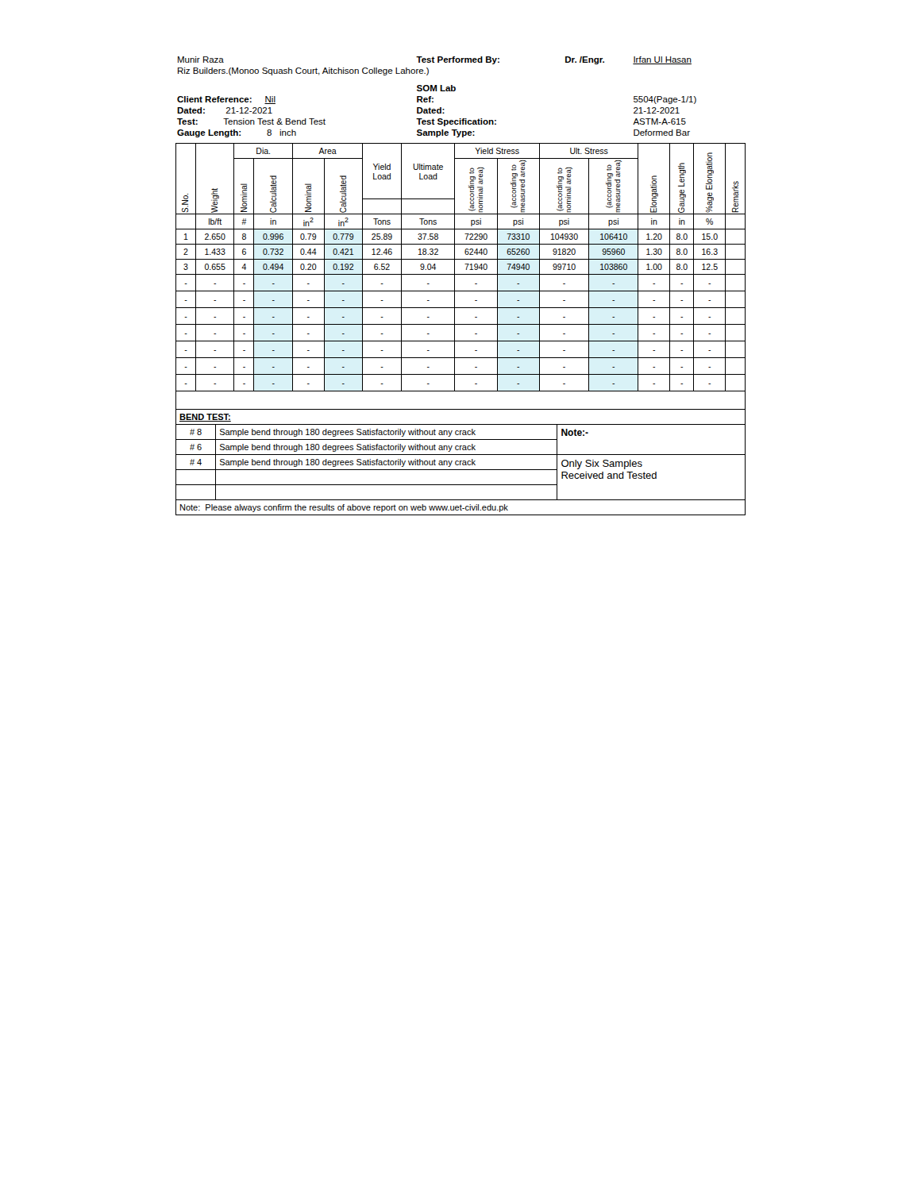| Munir Raza | Test Performed By: | Dr. /Engr. | Irfan Ul Hasan |
| Riz Builders.(Monoo Squash Court, Aitchison College Lahore.) |
| | SOM Lab |
| Client Reference: Nil | Ref: | 5504(Page-1/1) |
| Dated: 21-12-2021 | Dated: | 21-12-2021 |
| Test: Tension Test & Bend Test | Test Specification: | ASTM-A-615 |
| Gauge Length: 8 inch | Sample Type: | Deformed Bar |
| S.No. | Weight | Dia. | Area | Yield Load | Ultimate Load | Yield Stress | Ult. Stress | Elongation | Gauge Length | %age Elongation | Remarks |
| Nominal | Calculated | Nominal | Calculated | (according to nominal area) | (according to measured area) | (according to nominal area) | (according to measured area) |
| | lb/ft | # | in | in 2 | in 2 | Tons | Tons | psi | psi | psi | psi | in | in | % | |
| 1 | 2.650 | 8 | 0.996 | 0.79 | 0.779 | 25.89 | 37.58 | 72290 | 73310 | 104930 | 106410 | 1.20 | 8.0 | 15.0 | |
| 2 | 1.433 | 6 | 0.732 | 0.44 | 0.421 | 12.46 | 18.32 | 62440 | 65260 | 91820 | 95960 | 1.30 | 8.0 | 16.3 | |
| 3 | 0.655 | 4 | 0.494 | 0.20 | 0.192 | 6.52 | 9.04 | 71940 | 74940 | 99710 | 103860 | 1.00 | 8.0 | 12.5 | |
| - | - | - | - | - | - | - | - | - | - | - | - | - | - | - | |
| - | - | - | - | - | - | - | - | - | - | - | - | - | - | - | |
| - | - | - | - | - | - | - | - | - | - | - | - | - | - | - | |
| - | - | - | - | - | - | - | - | - | - | - | - | - | - | - | |
| - | - | - | - | - | - | - | - | - | - | - | - | - | - | - | |
| - | - | - | - | - | - | - | - | - | - | - | - | - | - | - | |
| - | - | - | - | - | - | - | - | - | - | - | - | - | - | - | |
| BEND TEST: |
| # 8 | Sample bend through 180 degrees Satisfactorily without any crack | Note:- |
| # 6 | Sample bend through 180 degrees Satisfactorily without any crack |
| # 4 | Sample bend through 180 degrees Satisfactorily without any crack | Only Six Samples Received and Tested |
| Note: Please always confirm the results of above report on web www.uet-civil.edu.pk |